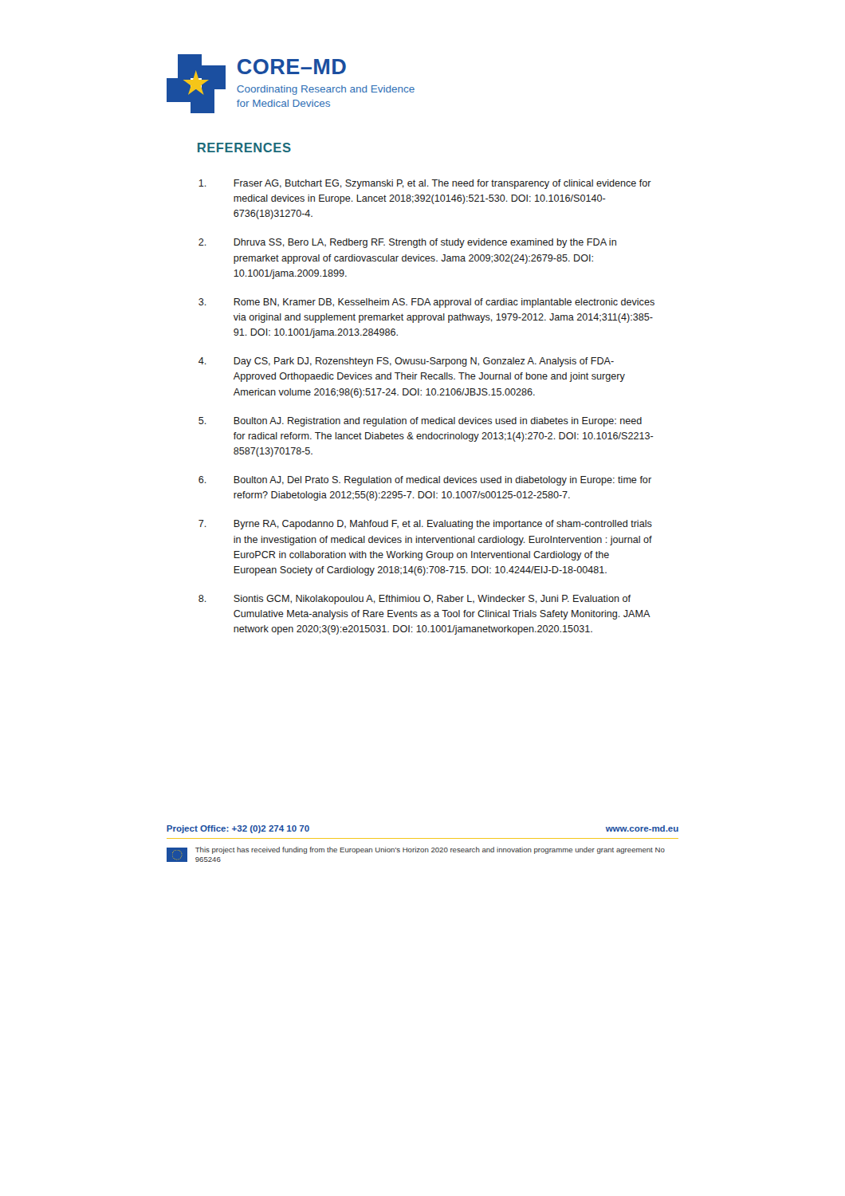CORE–MD
Coordinating Research and Evidence
for Medical Devices
REFERENCES
1. Fraser AG, Butchart EG, Szymanski P, et al. The need for transparency of clinical evidence for medical devices in Europe. Lancet 2018;392(10146):521-530. DOI: 10.1016/S0140-6736(18)31270-4.
2. Dhruva SS, Bero LA, Redberg RF. Strength of study evidence examined by the FDA in premarket approval of cardiovascular devices. Jama 2009;302(24):2679-85. DOI: 10.1001/jama.2009.1899.
3. Rome BN, Kramer DB, Kesselheim AS. FDA approval of cardiac implantable electronic devices via original and supplement premarket approval pathways, 1979-2012. Jama 2014;311(4):385-91. DOI: 10.1001/jama.2013.284986.
4. Day CS, Park DJ, Rozenshteyn FS, Owusu-Sarpong N, Gonzalez A. Analysis of FDA-Approved Orthopaedic Devices and Their Recalls. The Journal of bone and joint surgery American volume 2016;98(6):517-24. DOI: 10.2106/JBJS.15.00286.
5. Boulton AJ. Registration and regulation of medical devices used in diabetes in Europe: need for radical reform. The lancet Diabetes & endocrinology 2013;1(4):270-2. DOI: 10.1016/S2213-8587(13)70178-5.
6. Boulton AJ, Del Prato S. Regulation of medical devices used in diabetology in Europe: time for reform? Diabetologia 2012;55(8):2295-7. DOI: 10.1007/s00125-012-2580-7.
7. Byrne RA, Capodanno D, Mahfoud F, et al. Evaluating the importance of sham-controlled trials in the investigation of medical devices in interventional cardiology. EuroIntervention : journal of EuroPCR in collaboration with the Working Group on Interventional Cardiology of the European Society of Cardiology 2018;14(6):708-715. DOI: 10.4244/EIJ-D-18-00481.
8. Siontis GCM, Nikolakopoulou A, Efthimiou O, Raber L, Windecker S, Juni P. Evaluation of Cumulative Meta-analysis of Rare Events as a Tool for Clinical Trials Safety Monitoring. JAMA network open 2020;3(9):e2015031. DOI: 10.1001/jamanetworkopen.2020.15031.
Project Office: +32 (0)2 274 10 70 www.core-md.eu
This project has received funding from the European Union's Horizon 2020 research and innovation programme under grant agreement No 965246